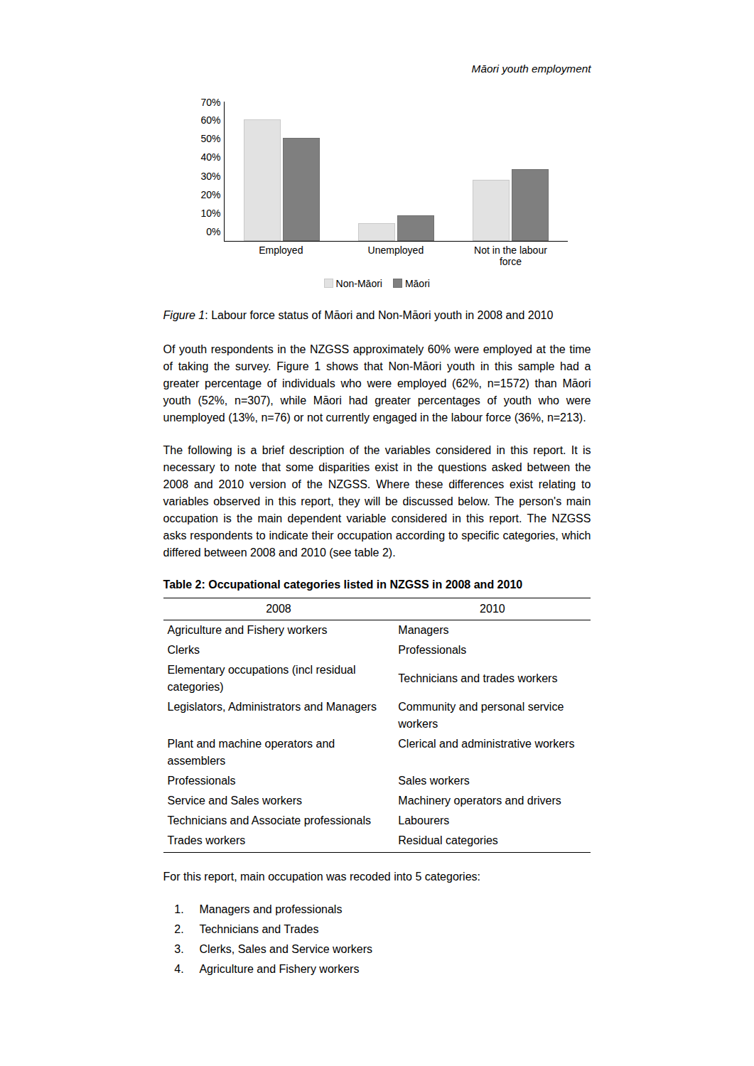Māori youth employment
70% 60% 50% 40% 30% 20% 10% 0%
Employed
Unemployed
Not in the labour
force
Non-Māori Māori
Figure 1: Labour force status of Māori and Non-Māori youth in 2008 and 2010
Of youth respondents in the NZGSS approximately 60% were employed at the time of taking the survey. Figure 1 shows that Non-Māori youth in this sample had a greater percentage of individuals who were employed (62%, n=1572) than Māori youth (52%, n=307), while Māori had greater percentages of youth who were unemployed (13%, n=76) or not currently engaged in the labour force (36%, n=213).
The following is a brief description of the variables considered in this report. It is necessary to note that some disparities exist in the questions asked between the 2008 and 2010 version of the NZGSS. Where these differences exist relating to variables observed in this report, they will be discussed below. The person's main occupation is the main dependent variable considered in this report. The NZGSS asks respondents to indicate their occupation according to specific categories, which differed between 2008 and 2010 (see table 2).
Table 2: Occupational categories listed in NZGSS in 2008 and 2010
| 2008 | 2010 |
| --- | --- |
| Agriculture and Fishery workers | Managers |
| Clerks | Professionals |
| Elementary occupations (incl residual categories) | Technicians and trades workers |
| Legislators, Administrators and Managers | Community and personal service workers |
| Plant and machine operators and assemblers | Clerical and administrative workers |
| Professionals | Sales workers |
| Service and Sales workers | Machinery operators and drivers |
| Technicians and Associate professionals | Labourers |
| Trades workers | Residual categories |
For this report, main occupation was recoded into 5 categories:
Managers and professionals
Technicians and Trades
Clerks, Sales and Service workers
Agriculture and Fishery workers